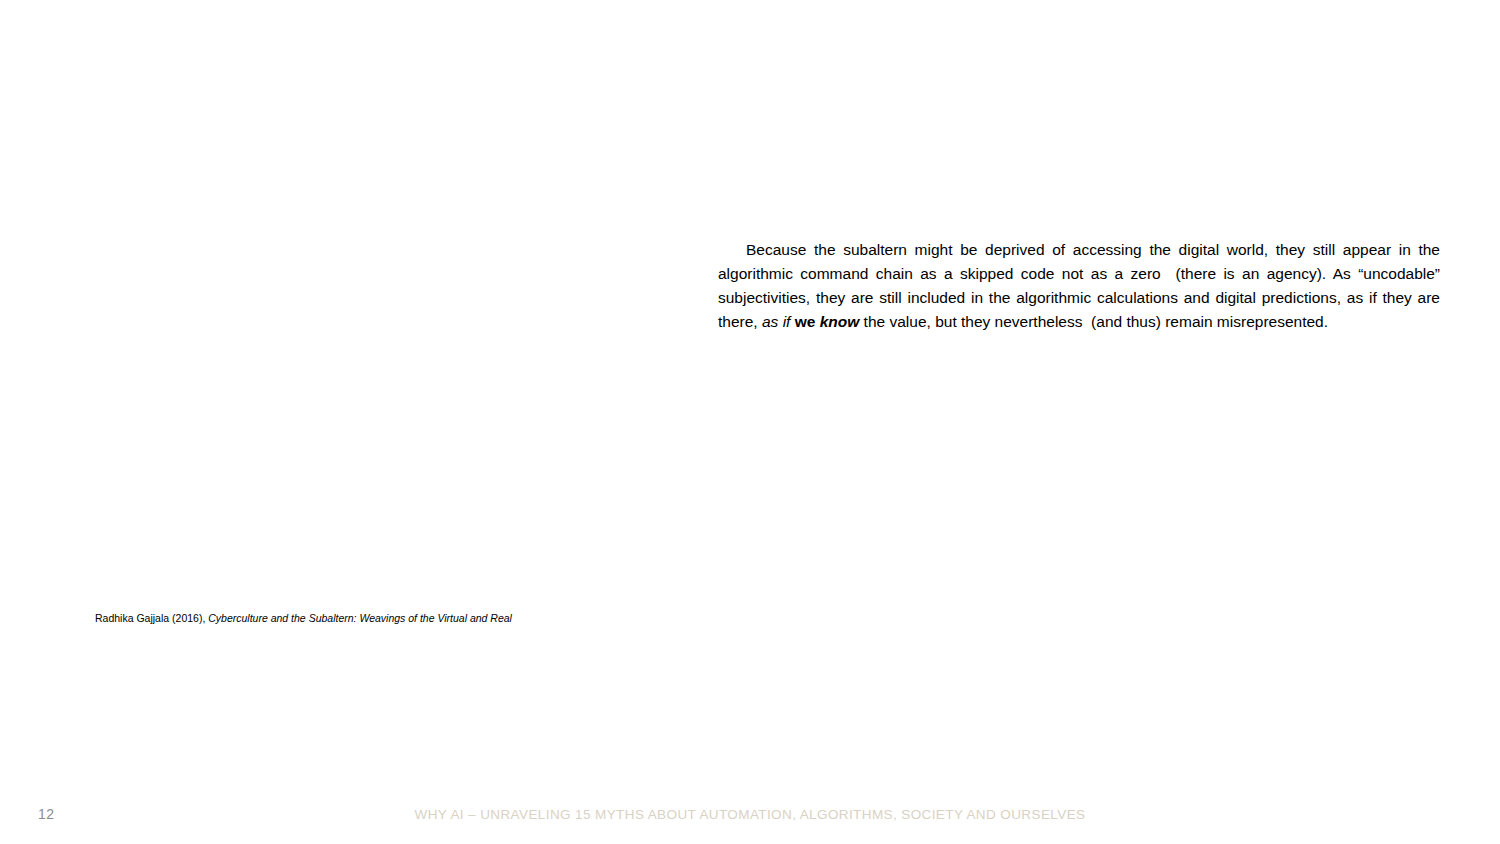Because the subaltern might be deprived of accessing the digital world, they still appear in the algorithmic command chain as a skipped code not as a zero (there is an agency). As “uncodable” subjectivities, they are still included in the algorithmic calculations and digital predictions, as if they are there, as if we know the value, but they nevertheless (and thus) remain misrepresented.
Radhika Gajjala (2016), Cyberculture and the Subaltern: Weavings of the Virtual and Real
12
WHY AI – UNRAVELING 15 MYTHS ABOUT AUTOMATION, ALGORITHMS, SOCIETY AND OURSELVES